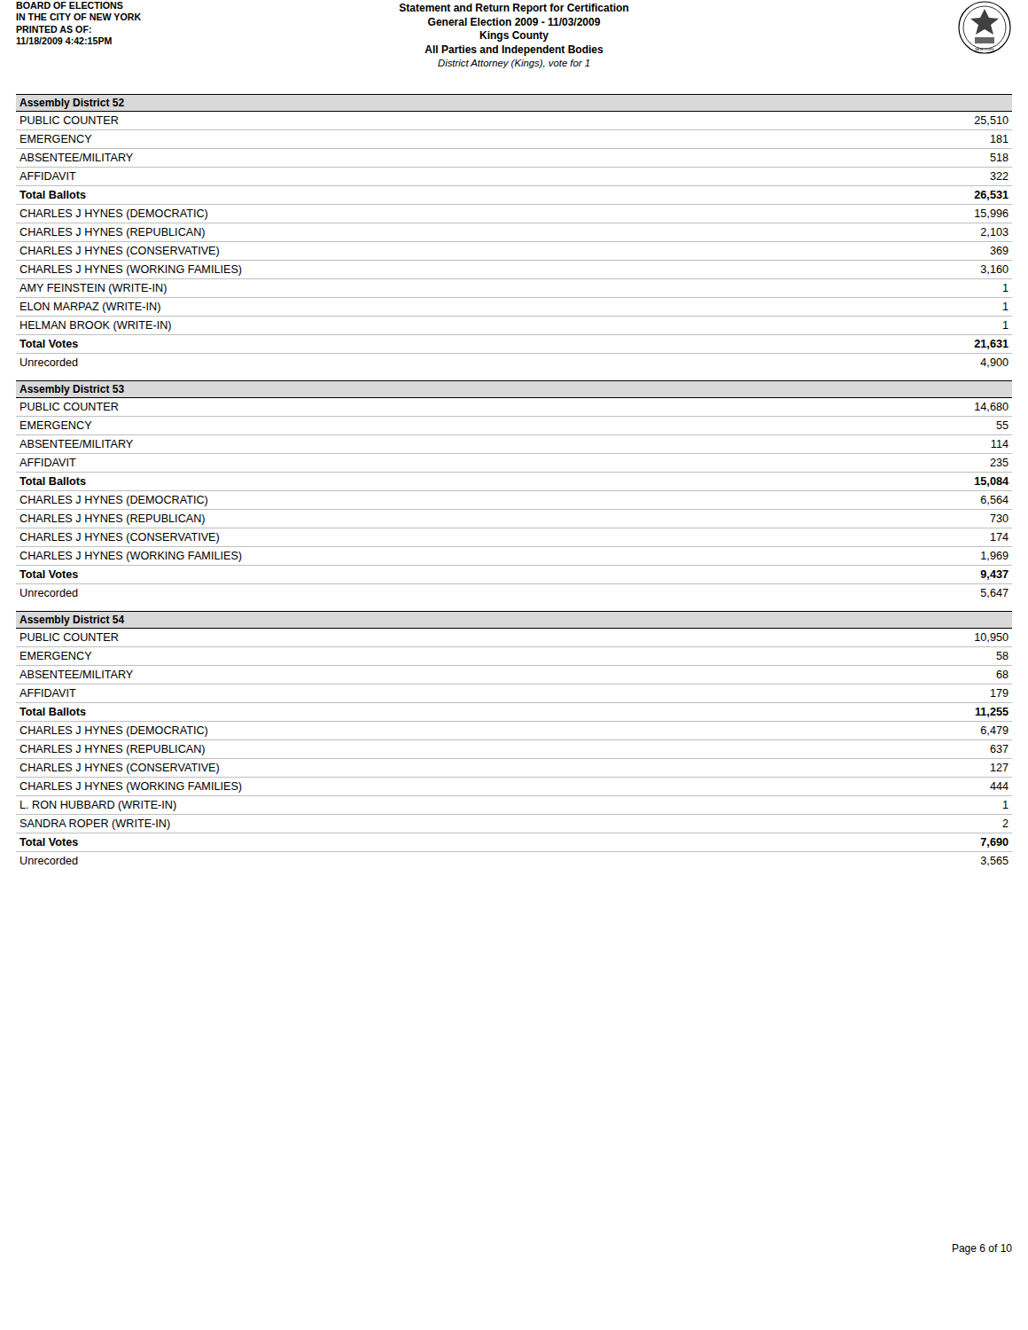BOARD OF ELECTIONS
IN THE CITY OF NEW YORK
PRINTED AS OF:
11/18/2009 4:42:15PM
NEW YORK
Statement and Return Report for Certification
General Election 2009 - 11/03/2009
Kings County
All Parties and Independent Bodies
District Attorney (Kings), vote for 1
Assembly District 52
| PUBLIC COUNTER | 25,510 |
| EMERGENCY | 181 |
| ABSENTEE/MILITARY | 518 |
| AFFIDAVIT | 322 |
| Total Ballots | 26,531 |
| CHARLES J HYNES (DEMOCRATIC) | 15,996 |
| CHARLES J HYNES (REPUBLICAN) | 2,103 |
| CHARLES J HYNES (CONSERVATIVE) | 369 |
| CHARLES J HYNES (WORKING FAMILIES) | 3,160 |
| AMY FEINSTEIN (WRITE-IN) | 1 |
| ELON MARPAZ (WRITE-IN) | 1 |
| HELMAN BROOK (WRITE-IN) | 1 |
| Total Votes | 21,631 |
| Unrecorded | 4,900 |
Assembly District 53
| PUBLIC COUNTER | 14,680 |
| EMERGENCY | 55 |
| ABSENTEE/MILITARY | 114 |
| AFFIDAVIT | 235 |
| Total Ballots | 15,084 |
| CHARLES J HYNES (DEMOCRATIC) | 6,564 |
| CHARLES J HYNES (REPUBLICAN) | 730 |
| CHARLES J HYNES (CONSERVATIVE) | 174 |
| CHARLES J HYNES (WORKING FAMILIES) | 1,969 |
| Total Votes | 9,437 |
| Unrecorded | 5,647 |
Assembly District 54
| PUBLIC COUNTER | 10,950 |
| EMERGENCY | 58 |
| ABSENTEE/MILITARY | 68 |
| AFFIDAVIT | 179 |
| Total Ballots | 11,255 |
| CHARLES J HYNES (DEMOCRATIC) | 6,479 |
| CHARLES J HYNES (REPUBLICAN) | 637 |
| CHARLES J HYNES (CONSERVATIVE) | 127 |
| CHARLES J HYNES (WORKING FAMILIES) | 444 |
| L. RON HUBBARD (WRITE-IN) | 1 |
| SANDRA ROPER (WRITE-IN) | 2 |
| Total Votes | 7,690 |
| Unrecorded | 3,565 |
Page 6 of 10